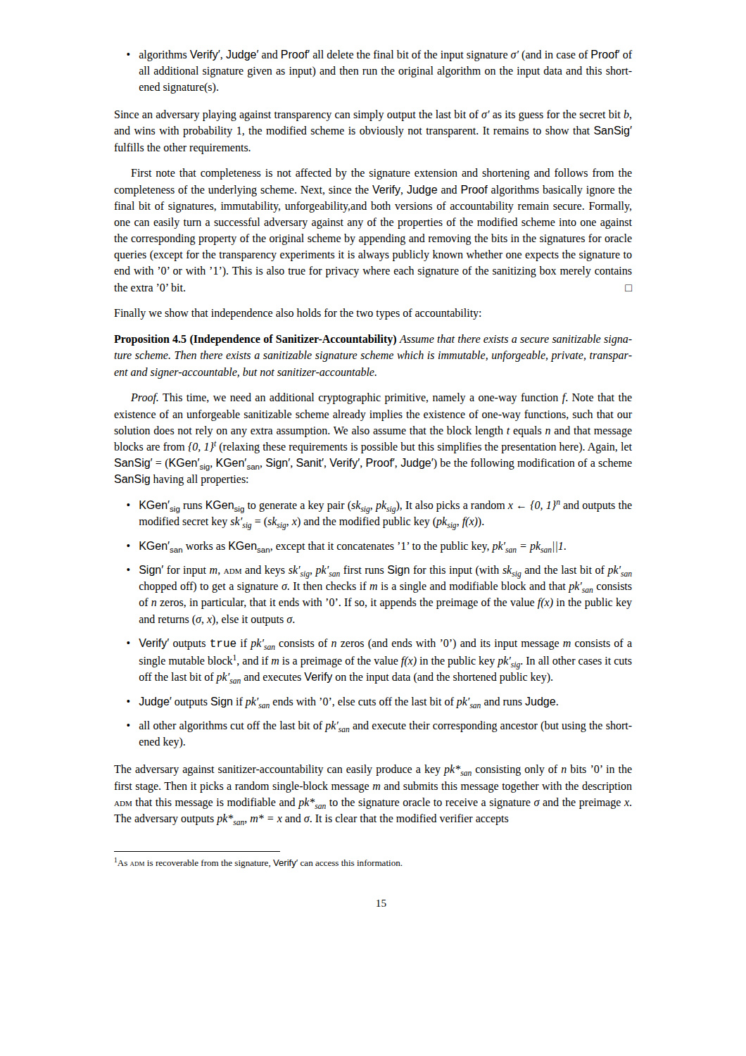algorithms Verify′, Judge′ and Proof′ all delete the final bit of the input signature σ′ (and in case of Proof′ of all additional signature given as input) and then run the original algorithm on the input data and this shortened signature(s).
Since an adversary playing against transparency can simply output the last bit of σ′ as its guess for the secret bit b, and wins with probability 1, the modified scheme is obviously not transparent. It remains to show that SanSig′ fulfills the other requirements.
First note that completeness is not affected by the signature extension and shortening and follows from the completeness of the underlying scheme. Next, since the Verify, Judge and Proof algorithms basically ignore the final bit of signatures, immutability, unforgeability,and both versions of accountability remain secure. Formally, one can easily turn a successful adversary against any of the properties of the modified scheme into one against the corresponding property of the original scheme by appending and removing the bits in the signatures for oracle queries (except for the transparency experiments it is always publicly known whether one expects the signature to end with ’0’ or with ’1’). This is also true for privacy where each signature of the sanitizing box merely contains the extra ’0’ bit. □
Finally we show that independence also holds for the two types of accountability:
Proposition 4.5 (Independence of Sanitizer-Accountability) Assume that there exists a secure sanitizable signature scheme. Then there exists a sanitizable signature scheme which is immutable, unforgeable, private, transparent and signer-accountable, but not sanitizer-accountable.
Proof. This time, we need an additional cryptographic primitive, namely a one-way function f. Note that the existence of an unforgeable sanitizable scheme already implies the existence of one-way functions, such that our solution does not rely on any extra assumption. We also assume that the block length t equals n and that message blocks are from {0, 1}t (relaxing these requirements is possible but this simplifies the presentation here). Again, let SanSig′ = (KGen′sig, KGen′san, Sign′, Sanit′, Verify′, Proof′, Judge′) be the following modification of a scheme SanSig having all properties:
KGen′sig runs KGensig to generate a key pair (sksig, pksig), It also picks a random x ← {0, 1}n and outputs the modified secret key sk′sig = (sksig, x) and the modified public key (pksig, f(x)).
KGen′san works as KGensan, except that it concatenates ’1’ to the public key, pk′san = pksan||1.
Sign′ for input m, adm and keys sk′sig, pk′san first runs Sign for this input (with sksig and the last bit of pk′san chopped off) to get a signature σ. It then checks if m is a single and modifiable block and that pk′san consists of n zeros, in particular, that it ends with ’0’. If so, it appends the preimage of the value f(x) in the public key and returns (σ, x), else it outputs σ.
Verify′ outputs true if pk′san consists of n zeros (and ends with ’0’) and its input message m consists of a single mutable block1, and if m is a preimage of the value f(x) in the public key pk′sig. In all other cases it cuts off the last bit of pk′san and executes Verify on the input data (and the shortened public key).
Judge′ outputs Sign if pk′san ends with ’0’, else cuts off the last bit of pk′san and runs Judge.
all other algorithms cut off the last bit of pk′san and execute their corresponding ancestor (but using the shortened key).
The adversary against sanitizer-accountability can easily produce a key pk*san consisting only of n bits ’0’ in the first stage. Then it picks a random single-block message m and submits this message together with the description adm that this message is modifiable and pk*san to the signature oracle to receive a signature σ and the preimage x. The adversary outputs pk*san, m* = x and σ. It is clear that the modified verifier accepts
1As adm is recoverable from the signature, Verify′ can access this information.
15